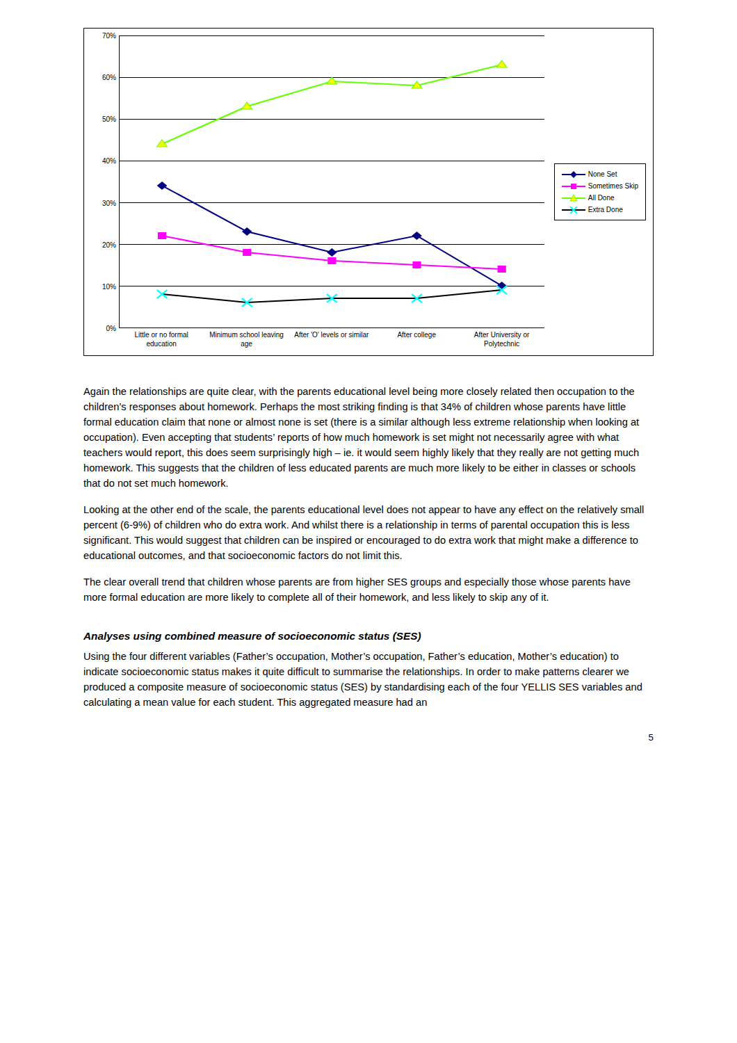70% 60% 50% 40% 30% 20% 10% 0%
Little or no formal education
Minimum school leaving age
After 'O' levels or similar
After college
After University or Polytechnic
| | None Set |
| | Sometimes Skip |
| | All Done |
| | Extra Done |
Again the relationships are quite clear, with the parents educational level being more closely related then occupation to the children’s responses about homework. Perhaps the most striking finding is that 34% of children whose parents have little formal education claim that none or almost none is set (there is a similar although less extreme relationship when looking at occupation). Even accepting that students’ reports of how much homework is set might not necessarily agree with what teachers would report, this does seem surprisingly high – ie. it would seem highly likely that they really are not getting much homework. This suggests that the children of less educated parents are much more likely to be either in classes or schools that do not set much homework.
Looking at the other end of the scale, the parents educational level does not appear to have any effect on the relatively small percent (6-9%) of children who do extra work. And whilst there is a relationship in terms of parental occupation this is less significant. This would suggest that children can be inspired or encouraged to do extra work that might make a difference to educational outcomes, and that socioeconomic factors do not limit this.
The clear overall trend that children whose parents are from higher SES groups and especially those whose parents have more formal education are more likely to complete all of their homework, and less likely to skip any of it.
Analyses using combined measure of socioeconomic status (SES)
Using the four different variables (Father’s occupation, Mother’s occupation, Father’s education, Mother’s education) to indicate socioeconomic status makes it quite difficult to summarise the relationships. In order to make patterns clearer we produced a composite measure of socioeconomic status (SES) by standardising each of the four YELLIS SES variables and calculating a mean value for each student. This aggregated measure had an
5